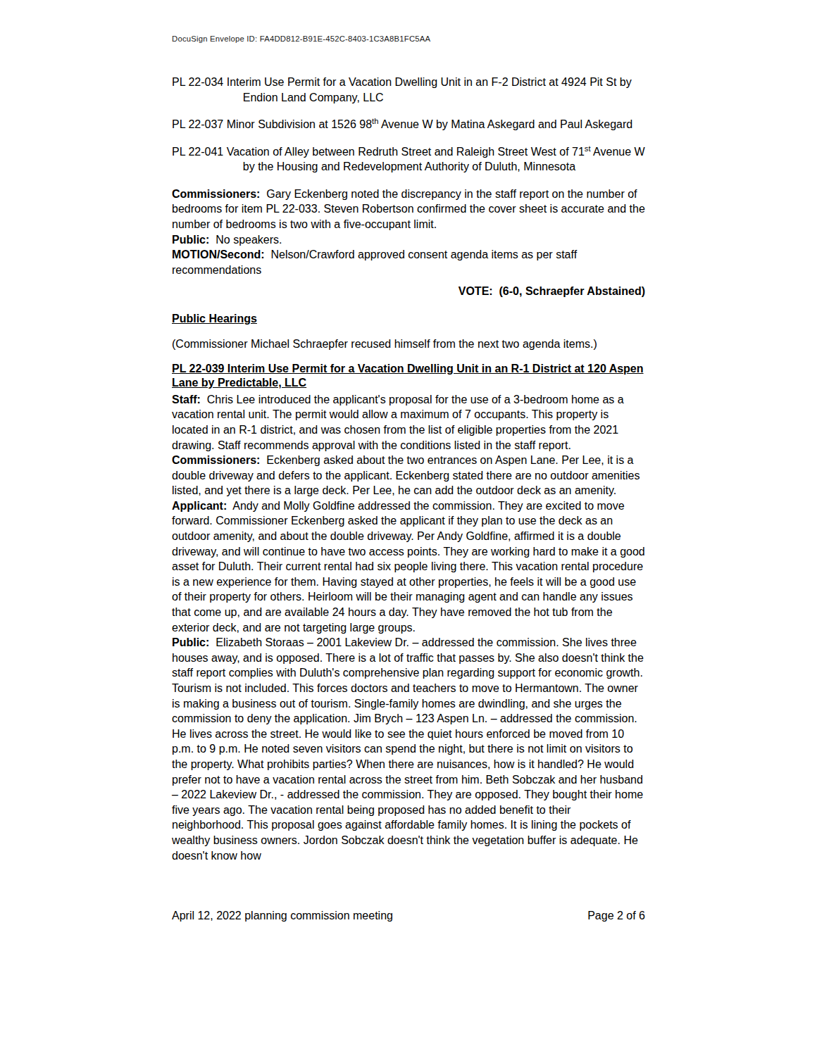DocuSign Envelope ID: FA4DD812-B91E-452C-8403-1C3A8B1FC5AA
PL 22-034 Interim Use Permit for a Vacation Dwelling Unit in an F-2 District at 4924 Pit St by Endion Land Company, LLC
PL 22-037 Minor Subdivision at 1526 98th Avenue W by Matina Askegard and Paul Askegard
PL 22-041 Vacation of Alley between Redruth Street and Raleigh Street West of 71st Avenue W by the Housing and Redevelopment Authority of Duluth, Minnesota
Commissioners: Gary Eckenberg noted the discrepancy in the staff report on the number of bedrooms for item PL 22-033. Steven Robertson confirmed the cover sheet is accurate and the number of bedrooms is two with a five-occupant limit.
Public: No speakers.
MOTION/Second: Nelson/Crawford approved consent agenda items as per staff recommendations
VOTE: (6-0, Schraepfer Abstained)
Public Hearings
(Commissioner Michael Schraepfer recused himself from the next two agenda items.)
PL 22-039 Interim Use Permit for a Vacation Dwelling Unit in an R-1 District at 120 Aspen Lane by Predictable, LLC
Staff: Chris Lee introduced the applicant's proposal for the use of a 3-bedroom home as a vacation rental unit. The permit would allow a maximum of 7 occupants. This property is located in an R-1 district, and was chosen from the list of eligible properties from the 2021 drawing. Staff recommends approval with the conditions listed in the staff report.
Commissioners: Eckenberg asked about the two entrances on Aspen Lane. Per Lee, it is a double driveway and defers to the applicant. Eckenberg stated there are no outdoor amenities listed, and yet there is a large deck. Per Lee, he can add the outdoor deck as an amenity.
Applicant: Andy and Molly Goldfine addressed the commission. They are excited to move forward. Commissioner Eckenberg asked the applicant if they plan to use the deck as an outdoor amenity, and about the double driveway. Per Andy Goldfine, affirmed it is a double driveway, and will continue to have two access points. They are working hard to make it a good asset for Duluth. Their current rental had six people living there. This vacation rental procedure is a new experience for them. Having stayed at other properties, he feels it will be a good use of their property for others. Heirloom will be their managing agent and can handle any issues that come up, and are available 24 hours a day. They have removed the hot tub from the exterior deck, and are not targeting large groups.
Public: Elizabeth Storaas – 2001 Lakeview Dr. – addressed the commission. She lives three houses away, and is opposed. There is a lot of traffic that passes by. She also doesn't think the staff report complies with Duluth's comprehensive plan regarding support for economic growth. Tourism is not included. This forces doctors and teachers to move to Hermantown. The owner is making a business out of tourism. Single-family homes are dwindling, and she urges the commission to deny the application. Jim Brych – 123 Aspen Ln. – addressed the commission. He lives across the street. He would like to see the quiet hours enforced be moved from 10 p.m. to 9 p.m. He noted seven visitors can spend the night, but there is not limit on visitors to the property. What prohibits parties? When there are nuisances, how is it handled? He would prefer not to have a vacation rental across the street from him. Beth Sobczak and her husband – 2022 Lakeview Dr., - addressed the commission. They are opposed. They bought their home five years ago. The vacation rental being proposed has no added benefit to their neighborhood. This proposal goes against affordable family homes. It is lining the pockets of wealthy business owners. Jordon Sobczak doesn't think the vegetation buffer is adequate. He doesn't know how
April 12, 2022 planning commission meeting Page 2 of 6